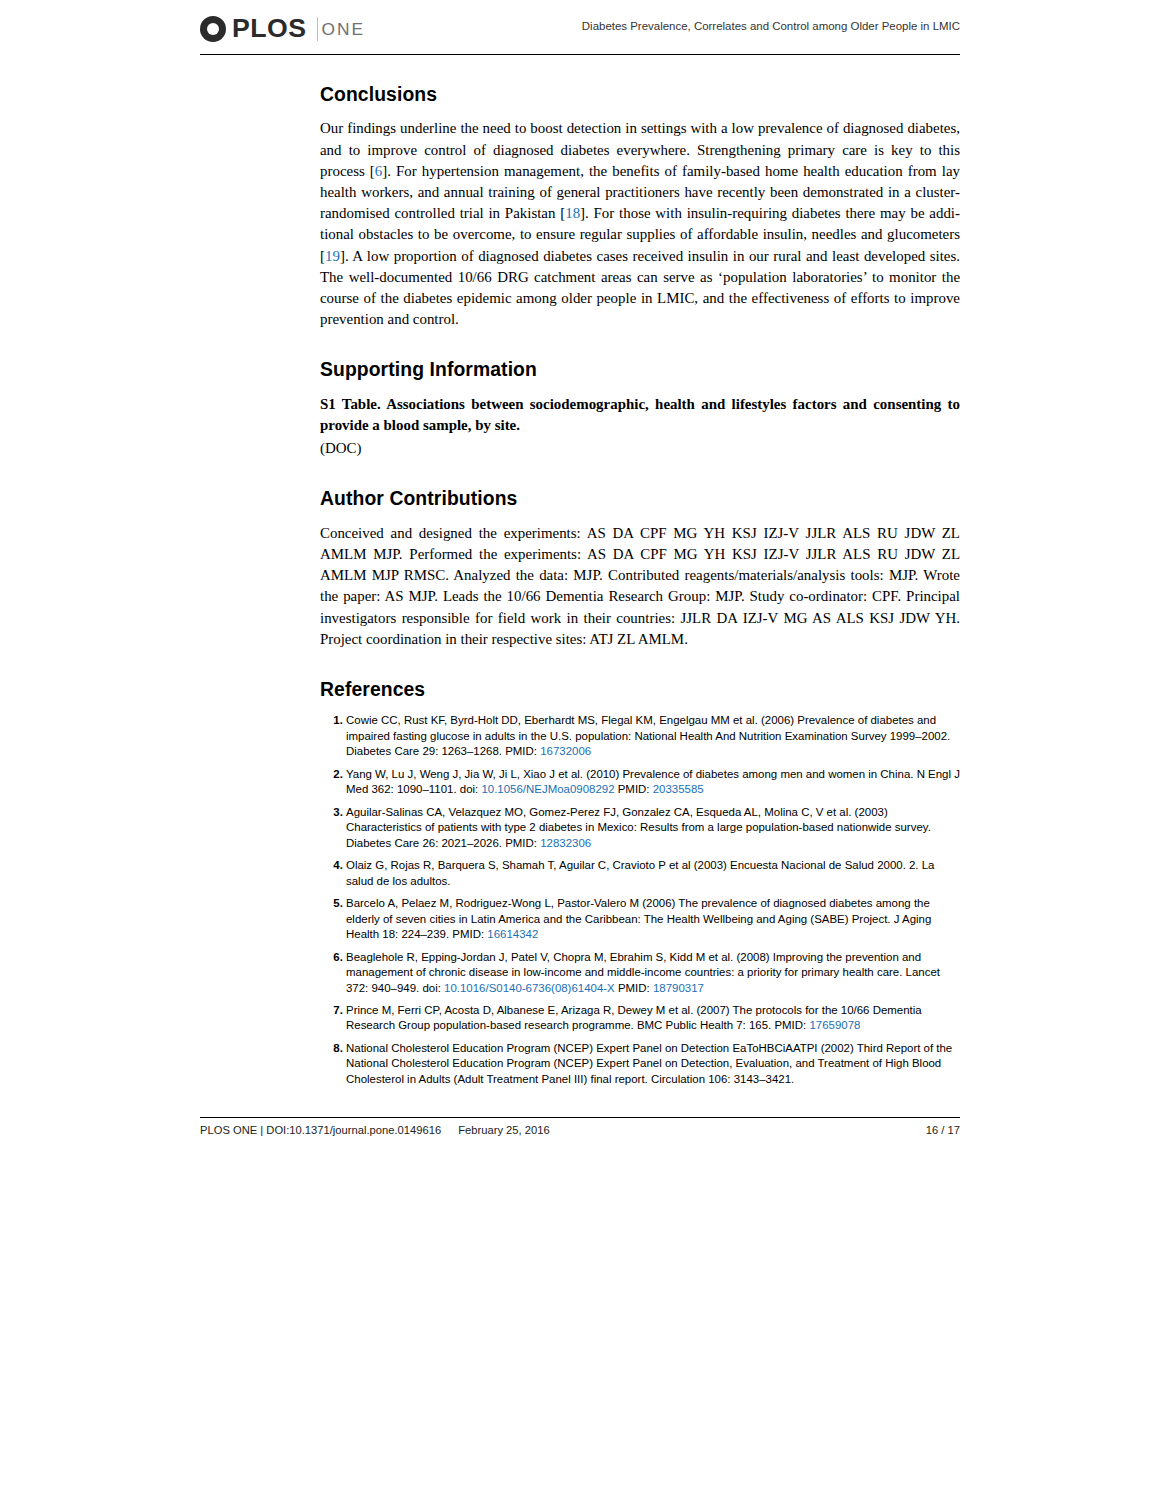PLOS ONE
Diabetes Prevalence, Correlates and Control among Older People in LMIC
Conclusions
Our findings underline the need to boost detection in settings with a low prevalence of diagnosed diabetes, and to improve control of diagnosed diabetes everywhere. Strengthening primary care is key to this process [6]. For hypertension management, the benefits of family-based home health education from lay health workers, and annual training of general practitioners have recently been demonstrated in a cluster-randomised controlled trial in Pakistan [18]. For those with insulin-requiring diabetes there may be additional obstacles to be overcome, to ensure regular supplies of affordable insulin, needles and glucometers [19]. A low proportion of diagnosed diabetes cases received insulin in our rural and least developed sites. The well-documented 10/66 DRG catchment areas can serve as ‘population laboratories’ to monitor the course of the diabetes epidemic among older people in LMIC, and the effectiveness of efforts to improve prevention and control.
Supporting Information
S1 Table. Associations between sociodemographic, health and lifestyles factors and consenting to provide a blood sample, by site.
(DOC)
Author Contributions
Conceived and designed the experiments: AS DA CPF MG YH KSJ IZJ-V JJLR ALS RU JDW ZL AMLM MJP. Performed the experiments: AS DA CPF MG YH KSJ IZJ-V JJLR ALS RU JDW ZL AMLM MJP RMSC. Analyzed the data: MJP. Contributed reagents/materials/analysis tools: MJP. Wrote the paper: AS MJP. Leads the 10/66 Dementia Research Group: MJP. Study co-ordinator: CPF. Principal investigators responsible for field work in their countries: JJLR DA IZJ-V MG AS ALS KSJ JDW YH. Project coordination in their respective sites: ATJ ZL AMLM.
References
Cowie CC, Rust KF, Byrd-Holt DD, Eberhardt MS, Flegal KM, Engelgau MM et al. (2006) Prevalence of diabetes and impaired fasting glucose in adults in the U.S. population: National Health And Nutrition Examination Survey 1999–2002. Diabetes Care 29: 1263–1268. PMID: 16732006
Yang W, Lu J, Weng J, Jia W, Ji L, Xiao J et al. (2010) Prevalence of diabetes among men and women in China. N Engl J Med 362: 1090–1101. doi: 10.1056/NEJMoa0908292 PMID: 20335585
Aguilar-Salinas CA, Velazquez MO, Gomez-Perez FJ, Gonzalez CA, Esqueda AL, Molina C, V et al. (2003) Characteristics of patients with type 2 diabetes in Mexico: Results from a large population-based nationwide survey. Diabetes Care 26: 2021–2026. PMID: 12832306
Olaiz G, Rojas R, Barquera S, Shamah T, Aguilar C, Cravioto P et al (2003) Encuesta Nacional de Salud 2000. 2. La salud de los adultos.
Barcelo A, Pelaez M, Rodriguez-Wong L, Pastor-Valero M (2006) The prevalence of diagnosed diabetes among the elderly of seven cities in Latin America and the Caribbean: The Health Wellbeing and Aging (SABE) Project. J Aging Health 18: 224–239. PMID: 16614342
Beaglehole R, Epping-Jordan J, Patel V, Chopra M, Ebrahim S, Kidd M et al. (2008) Improving the prevention and management of chronic disease in low-income and middle-income countries: a priority for primary health care. Lancet 372: 940–949. doi: 10.1016/S0140-6736(08)61404-X PMID: 18790317
Prince M, Ferri CP, Acosta D, Albanese E, Arizaga R, Dewey M et al. (2007) The protocols for the 10/66 Dementia Research Group population-based research programme. BMC Public Health 7: 165. PMID: 17659078
National Cholesterol Education Program (NCEP) Expert Panel on Detection EaToHBCiAATPI (2002) Third Report of the National Cholesterol Education Program (NCEP) Expert Panel on Detection, Evaluation, and Treatment of High Blood Cholesterol in Adults (Adult Treatment Panel III) final report. Circulation 106: 3143–3421.
PLOS ONE | DOI:10.1371/journal.pone.0149616 February 25, 2016
16 / 17